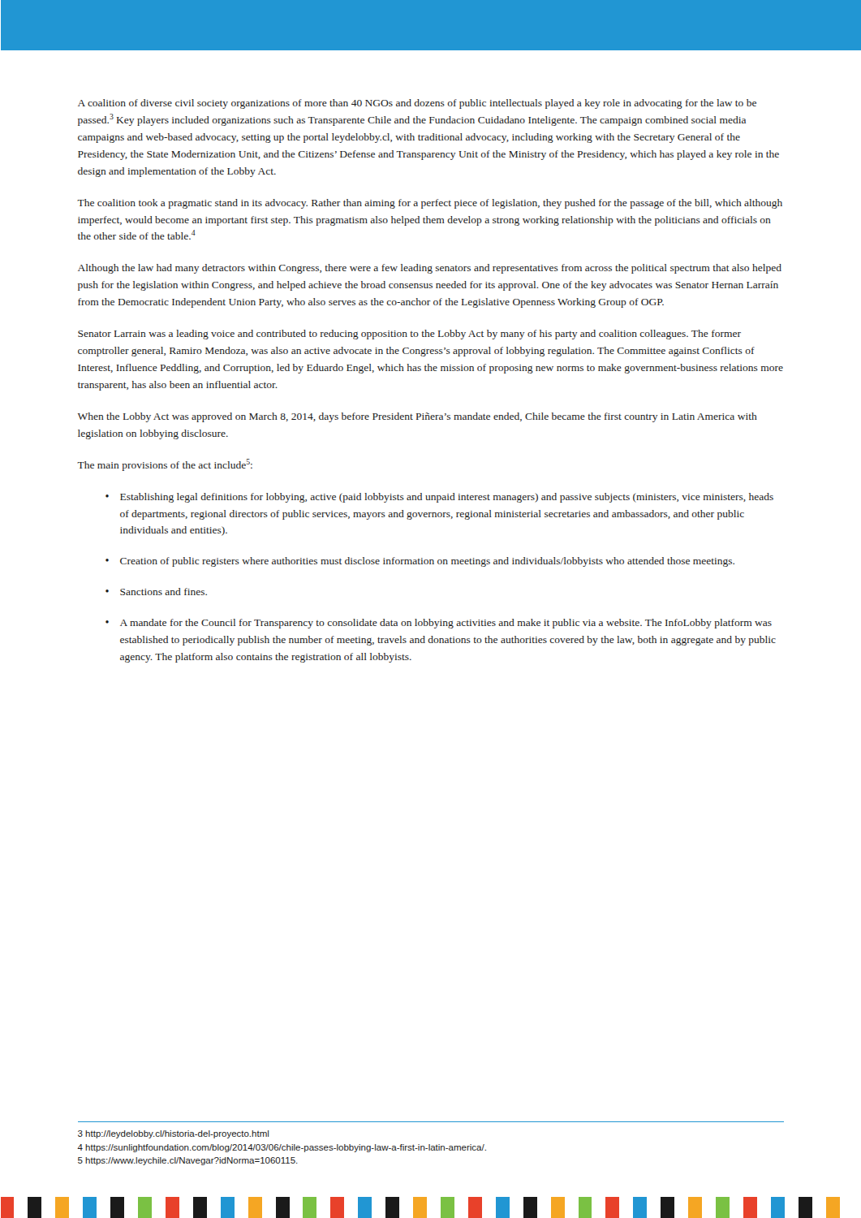A coalition of diverse civil society organizations of more than 40 NGOs and dozens of public intellectuals played a key role in advocating for the law to be passed.3 Key players included organizations such as Transparente Chile and the Fundacion Cuidadano Inteligente. The campaign combined social media campaigns and web-based advocacy, setting up the portal leydelobby.cl, with traditional advocacy, including working with the Secretary General of the Presidency, the State Modernization Unit, and the Citizens’ Defense and Transparency Unit of the Ministry of the Presidency, which has played a key role in the design and implementation of the Lobby Act.
The coalition took a pragmatic stand in its advocacy. Rather than aiming for a perfect piece of legislation, they pushed for the passage of the bill, which although imperfect, would become an important first step. This pragmatism also helped them develop a strong working relationship with the politicians and officials on the other side of the table.4
Although the law had many detractors within Congress, there were a few leading senators and representatives from across the political spectrum that also helped push for the legislation within Congress, and helped achieve the broad consensus needed for its approval. One of the key advocates was Senator Hernan Larraín from the Democratic Independent Union Party, who also serves as the co-anchor of the Legislative Openness Working Group of OGP.
Senator Larrain was a leading voice and contributed to reducing opposition to the Lobby Act by many of his party and coalition colleagues. The former comptroller general, Ramiro Mendoza, was also an active advocate in the Congress’s approval of lobbying regulation. The Committee against Conflicts of Interest, Influence Peddling, and Corruption, led by Eduardo Engel, which has the mission of proposing new norms to make government-business relations more transparent, has also been an influential actor.
When the Lobby Act was approved on March 8, 2014, days before President Piñera’s mandate ended, Chile became the first country in Latin America with legislation on lobbying disclosure.
The main provisions of the act include5:
Establishing legal definitions for lobbying, active (paid lobbyists and unpaid interest managers) and passive subjects (ministers, vice ministers, heads of departments, regional directors of public services, mayors and governors, regional ministerial secretaries and ambassadors, and other public individuals and entities).
Creation of public registers where authorities must disclose information on meetings and individuals/lobbyists who attended those meetings.
Sanctions and fines.
A mandate for the Council for Transparency to consolidate data on lobbying activities and make it public via a website. The InfoLobby platform was established to periodically publish the number of meeting, travels and donations to the authorities covered by the law, both in aggregate and by public agency. The platform also contains the registration of all lobbyists.
3 http://leydelobby.cl/historia-del-proyecto.html
4 https://sunlightfoundation.com/blog/2014/03/06/chile-passes-lobbying-law-a-first-in-latin-america/.
5 https://www.leychile.cl/Navegar?idNorma=1060115.